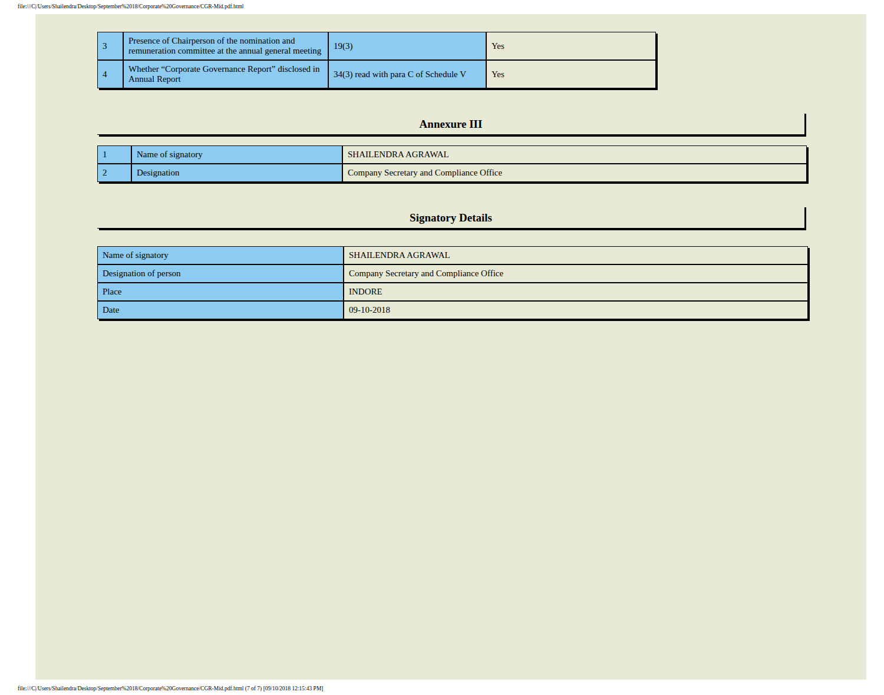file:///C|/Users/Shailendra/Desktop/September%2018/Corporate%20Governance/CGR-Mid.pdf.html
| 3 | Presence of Chairperson of the nomination and remuneration committee at the annual general meeting | 19(3) | Yes |
| 4 | Whether “Corporate Governance Report” disclosed in Annual Report | 34(3) read with para C of Schedule V | Yes |
Annexure III
| 1 | Name of signatory | SHAILENDRA AGRAWAL |
| 2 | Designation | Company Secretary and Compliance Office |
Signatory Details
| Name of signatory | SHAILENDRA AGRAWAL |
| Designation of person | Company Secretary and Compliance Office |
| Place | INDORE |
| Date | 09-10-2018 |
file:///C|/Users/Shailendra/Desktop/September%2018/Corporate%20Governance/CGR-Mid.pdf.html (7 of 7) [09/10/2018 12:15:43 PM]